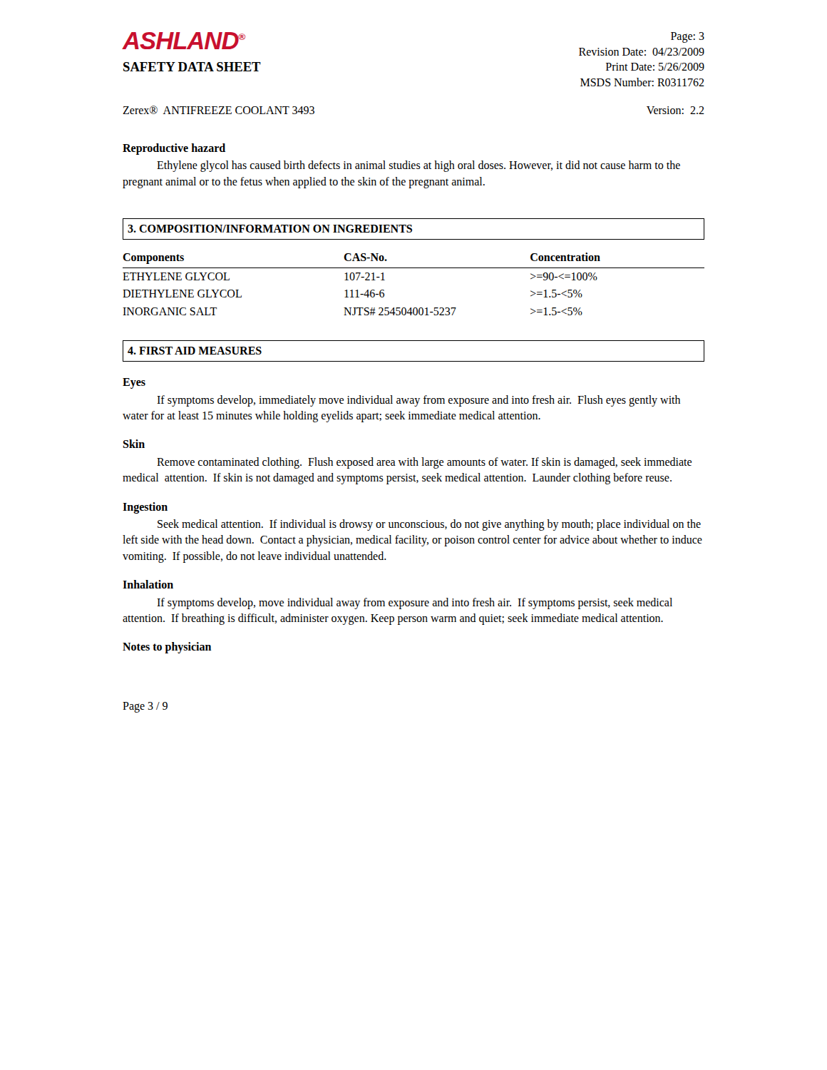ASHLAND®
SAFETY DATA SHEET
Page: 3
Revision Date: 04/23/2009
Print Date: 5/26/2009
MSDS Number: R0311762
Zerex® ANTIFREEZE COOLANT 3493
Version: 2.2
Reproductive hazard
Ethylene glycol has caused birth defects in animal studies at high oral doses. However, it did not cause harm to the pregnant animal or to the fetus when applied to the skin of the pregnant animal.
3. COMPOSITION/INFORMATION ON INGREDIENTS
| Components | CAS-No. | Concentration |
| --- | --- | --- |
| ETHYLENE GLYCOL | 107-21-1 | >=90-<=100% |
| DIETHYLENE GLYCOL | 111-46-6 | >=1.5-<5% |
| INORGANIC SALT | NJTS# 254504001-5237 | >=1.5-<5% |
4. FIRST AID MEASURES
Eyes
If symptoms develop, immediately move individual away from exposure and into fresh air. Flush eyes gently with water for at least 15 minutes while holding eyelids apart; seek immediate medical attention.
Skin
Remove contaminated clothing. Flush exposed area with large amounts of water. If skin is damaged, seek immediate medical attention. If skin is not damaged and symptoms persist, seek medical attention. Launder clothing before reuse.
Ingestion
Seek medical attention. If individual is drowsy or unconscious, do not give anything by mouth; place individual on the left side with the head down. Contact a physician, medical facility, or poison control center for advice about whether to induce vomiting. If possible, do not leave individual unattended.
Inhalation
If symptoms develop, move individual away from exposure and into fresh air. If symptoms persist, seek medical attention. If breathing is difficult, administer oxygen. Keep person warm and quiet; seek immediate medical attention.
Notes to physician
Page 3 / 9